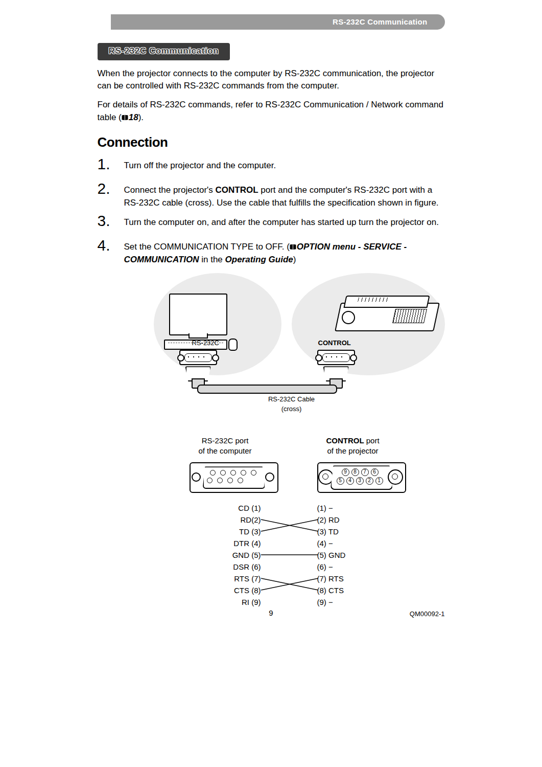RS-232C Communication
RS-232C Communication
When the projector connects to the computer by RS-232C communication, the projector can be controlled with RS-232C commands from the computer.
For details of RS-232C commands, refer to RS-232C Communication / Network command table (18).
Connection
Turn off the projector and the computer.
Connect the projector's CONTROL port and the computer's RS-232C port with a RS-232C cable (cross). Use the cable that fulfills the specification shown in figure.
Turn the computer on, and after the computer has started up turn the projector on.
Set the COMMUNICATION TYPE to OFF. (OPTION menu - SERVICE - COMMUNICATION in the Operating Guide)
RS-232C
CONTROL
RS-232C Cable (cross)
RS-232C port
of the computer
CONTROL port
of the projector
9
8
7
6
5
4
3
2
1
CD (1)
RD(2)
TD (3)
DTR (4)
GND (5)
DSR (6)
RTS (7)
CTS (8)
RI (9)
(1) −
(2) RD
(3) TD
(4) −
(5) GND
(6) −
(7) RTS
(8) CTS
(9) −
RD(2) -> (3) TD and TD(3) -> (2) RD (cross)
9
QM00092-1